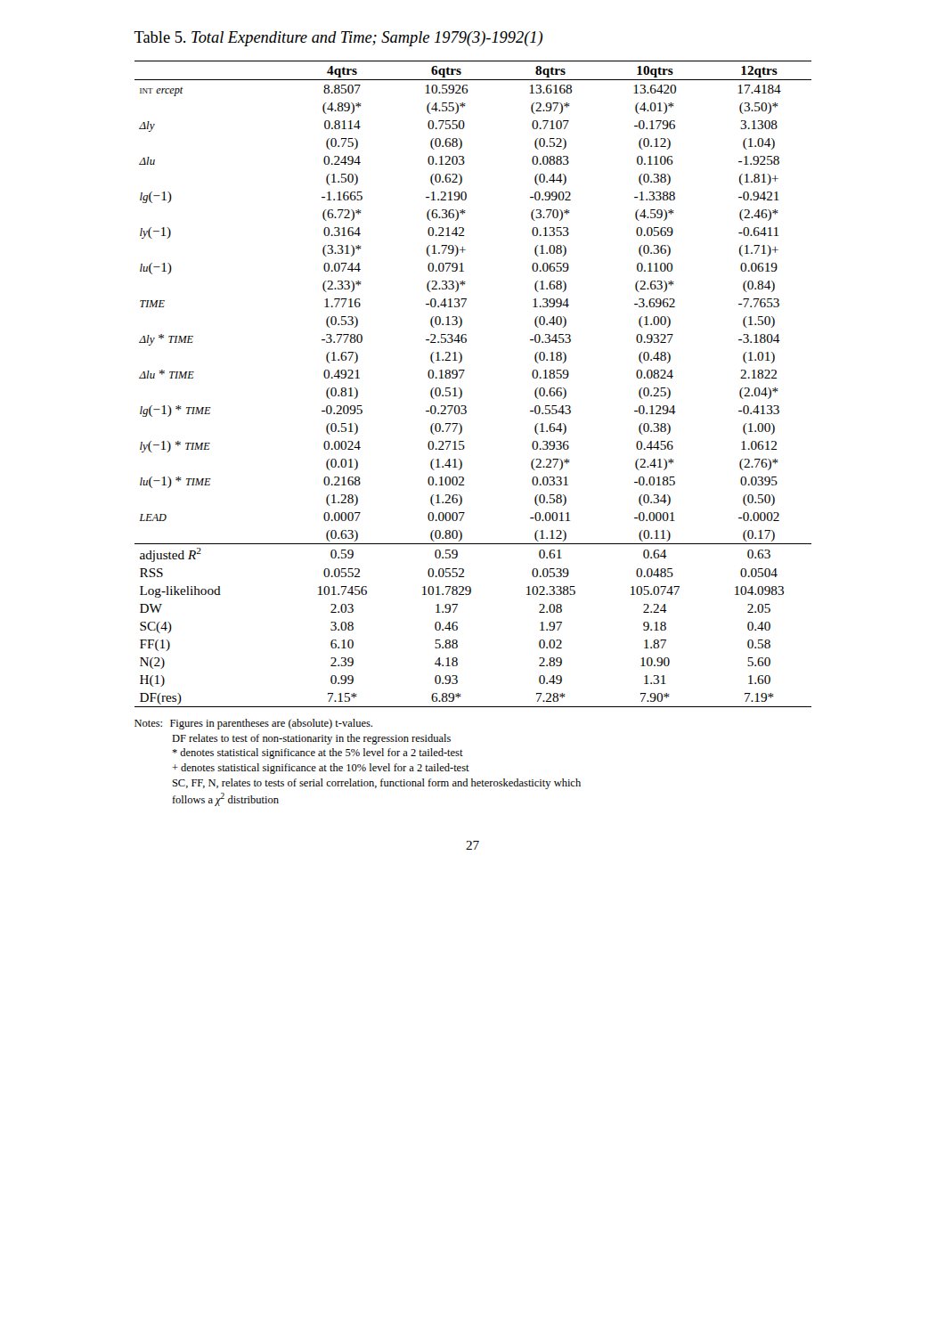Table 5. Total Expenditure and Time; Sample 1979(3)-1992(1)
| | 4qtrs | 6qtrs | 8qtrs | 10qtrs | 12qtrs |
| --- | --- | --- | --- | --- | --- |
| int ercept | 8.8507 | 10.5926 | 13.6168 | 13.6420 | 17.4184 |
| | (4.89)* | (4.55)* | (2.97)* | (4.01)* | (3.50)* |
| Δly | 0.8114 | 0.7550 | 0.7107 | -0.1796 | 3.1308 |
| | (0.75) | (0.68) | (0.52) | (0.12) | (1.04) |
| Δlu | 0.2494 | 0.1203 | 0.0883 | 0.1106 | -1.9258 |
| | (1.50) | (0.62) | (0.44) | (0.38) | (1.81)+ |
| lg (−1) | -1.1665 | -1.2190 | -0.9902 | -1.3388 | -0.9421 |
| | (6.72)* | (6.36)* | (3.70)* | (4.59)* | (2.46)* |
| ly (−1) | 0.3164 | 0.2142 | 0.1353 | 0.0569 | -0.6411 |
| | (3.31)* | (1.79)+ | (1.08) | (0.36) | (1.71)+ |
| lu (−1) | 0.0744 | 0.0791 | 0.0659 | 0.1100 | 0.0619 |
| | (2.33)* | (2.33)* | (1.68) | (2.63)* | (0.84) |
| TIME | 1.7716 | -0.4137 | 1.3994 | -3.6962 | -7.7653 |
| | (0.53) | (0.13) | (0.40) | (1.00) | (1.50) |
| Δly * TIME | -3.7780 | -2.5346 | -0.3453 | 0.9327 | -3.1804 |
| | (1.67) | (1.21) | (0.18) | (0.48) | (1.01) |
| Δlu * TIME | 0.4921 | 0.1897 | 0.1859 | 0.0824 | 2.1822 |
| | (0.81) | (0.51) | (0.66) | (0.25) | (2.04)* |
| lg (−1) * TIME | -0.2095 | -0.2703 | -0.5543 | -0.1294 | -0.4133 |
| | (0.51) | (0.77) | (1.64) | (0.38) | (1.00) |
| ly (−1) * TIME | 0.0024 | 0.2715 | 0.3936 | 0.4456 | 1.0612 |
| | (0.01) | (1.41) | (2.27)* | (2.41)* | (2.76)* |
| lu (−1) * TIME | 0.2168 | 0.1002 | 0.0331 | -0.0185 | 0.0395 |
| | (1.28) | (1.26) | (0.58) | (0.34) | (0.50) |
| LEAD | 0.0007 | 0.0007 | -0.0011 | -0.0001 | -0.0002 |
| | (0.63) | (0.80) | (1.12) | (0.11) | (0.17) |
| adjusted R 2 | 0.59 | 0.59 | 0.61 | 0.64 | 0.63 |
| RSS | 0.0552 | 0.0552 | 0.0539 | 0.0485 | 0.0504 |
| Log-likelihood | 101.7456 | 101.7829 | 102.3385 | 105.0747 | 104.0983 |
| DW | 2.03 | 1.97 | 2.08 | 2.24 | 2.05 |
| SC(4) | 3.08 | 0.46 | 1.97 | 9.18 | 0.40 |
| FF(1) | 6.10 | 5.88 | 0.02 | 1.87 | 0.58 |
| N(2) | 2.39 | 4.18 | 2.89 | 10.90 | 5.60 |
| H(1) | 0.99 | 0.93 | 0.49 | 1.31 | 1.60 |
| DF(res) | 7.15* | 6.89* | 7.28* | 7.90* | 7.19* |
Notes: Figures in parentheses are (absolute) t-values.
DF relates to test of non-stationarity in the regression residuals
* denotes statistical significance at the 5% level for a 2 tailed-test
+ denotes statistical significance at the 10% level for a 2 tailed-test
SC, FF, N, relates to tests of serial correlation, functional form and heteroskedasticity which
follows a χ2 distribution
27